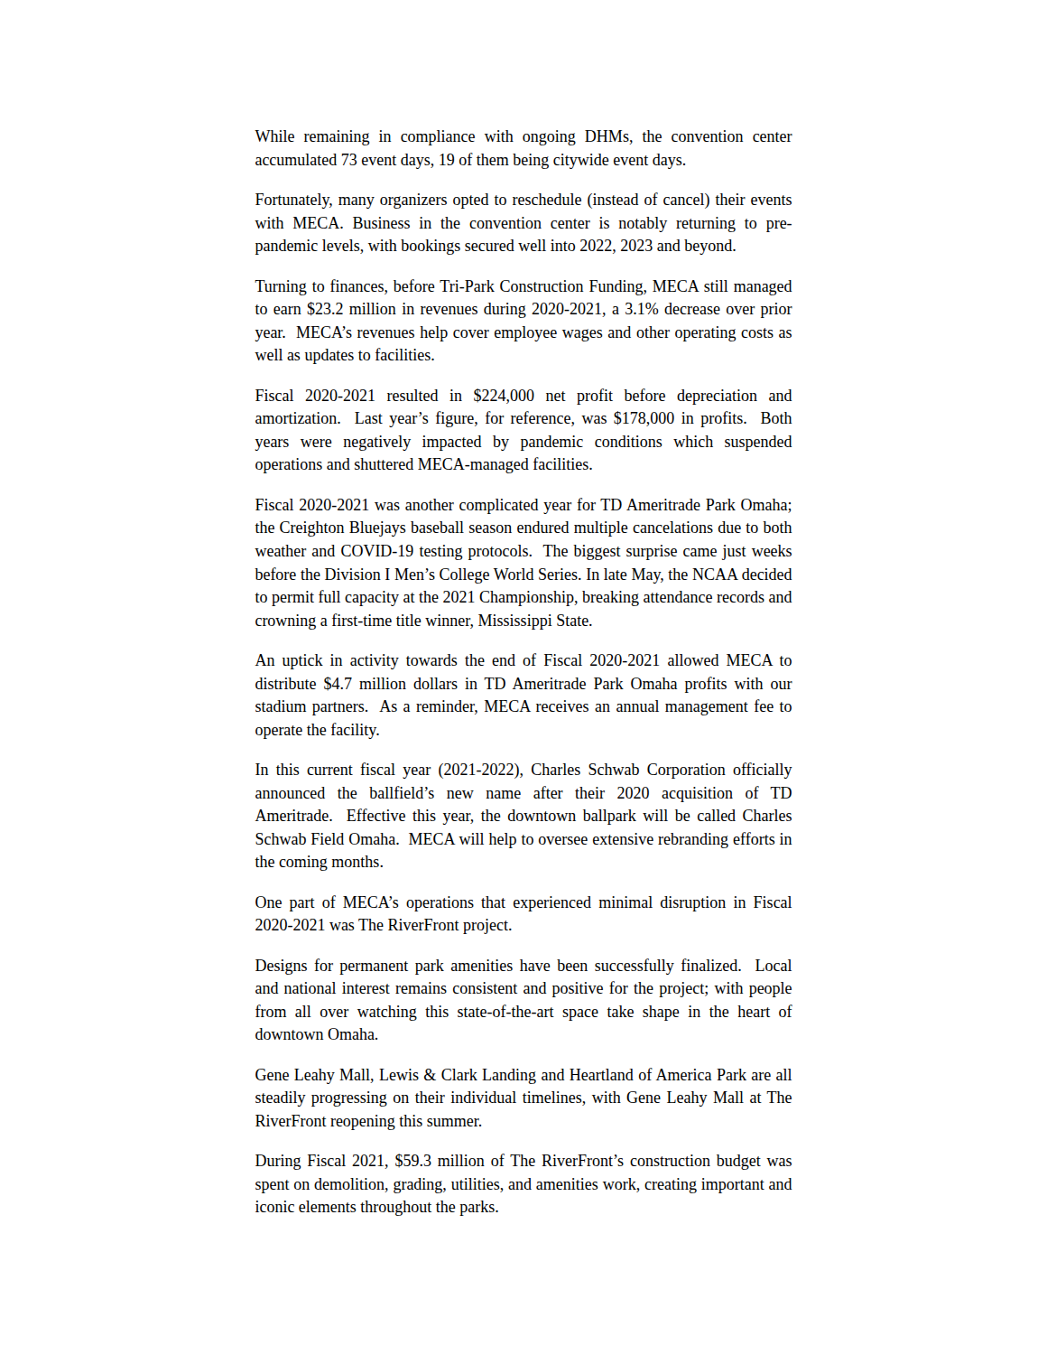While remaining in compliance with ongoing DHMs, the convention center accumulated 73 event days, 19 of them being citywide event days.
Fortunately, many organizers opted to reschedule (instead of cancel) their events with MECA. Business in the convention center is notably returning to pre-pandemic levels, with bookings secured well into 2022, 2023 and beyond.
Turning to finances, before Tri-Park Construction Funding, MECA still managed to earn $23.2 million in revenues during 2020-2021, a 3.1% decrease over prior year. MECA’s revenues help cover employee wages and other operating costs as well as updates to facilities.
Fiscal 2020-2021 resulted in $224,000 net profit before depreciation and amortization. Last year’s figure, for reference, was $178,000 in profits. Both years were negatively impacted by pandemic conditions which suspended operations and shuttered MECA-managed facilities.
Fiscal 2020-2021 was another complicated year for TD Ameritrade Park Omaha; the Creighton Bluejays baseball season endured multiple cancelations due to both weather and COVID-19 testing protocols. The biggest surprise came just weeks before the Division I Men’s College World Series. In late May, the NCAA decided to permit full capacity at the 2021 Championship, breaking attendance records and crowning a first-time title winner, Mississippi State.
An uptick in activity towards the end of Fiscal 2020-2021 allowed MECA to distribute $4.7 million dollars in TD Ameritrade Park Omaha profits with our stadium partners. As a reminder, MECA receives an annual management fee to operate the facility.
In this current fiscal year (2021-2022), Charles Schwab Corporation officially announced the ballfield’s new name after their 2020 acquisition of TD Ameritrade. Effective this year, the downtown ballpark will be called Charles Schwab Field Omaha. MECA will help to oversee extensive rebranding efforts in the coming months.
One part of MECA’s operations that experienced minimal disruption in Fiscal 2020-2021 was The RiverFront project.
Designs for permanent park amenities have been successfully finalized. Local and national interest remains consistent and positive for the project; with people from all over watching this state-of-the-art space take shape in the heart of downtown Omaha.
Gene Leahy Mall, Lewis & Clark Landing and Heartland of America Park are all steadily progressing on their individual timelines, with Gene Leahy Mall at The RiverFront reopening this summer.
During Fiscal 2021, $59.3 million of The RiverFront’s construction budget was spent on demolition, grading, utilities, and amenities work, creating important and iconic elements throughout the parks.